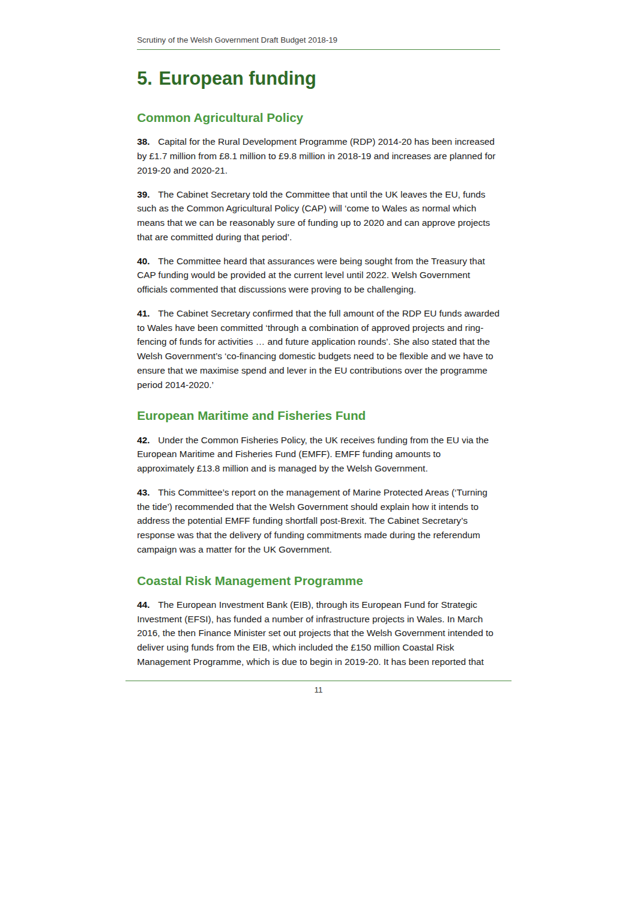Scrutiny of the Welsh Government Draft Budget 2018-19
5. European funding
Common Agricultural Policy
38. Capital for the Rural Development Programme (RDP) 2014-20 has been increased by £1.7 million from £8.1 million to £9.8 million in 2018-19 and increases are planned for 2019-20 and 2020-21.
39. The Cabinet Secretary told the Committee that until the UK leaves the EU, funds such as the Common Agricultural Policy (CAP) will ‘come to Wales as normal which means that we can be reasonably sure of funding up to 2020 and can approve projects that are committed during that period’.
40. The Committee heard that assurances were being sought from the Treasury that CAP funding would be provided at the current level until 2022. Welsh Government officials commented that discussions were proving to be challenging.
41. The Cabinet Secretary confirmed that the full amount of the RDP EU funds awarded to Wales have been committed ‘through a combination of approved projects and ring-fencing of funds for activities … and future application rounds’. She also stated that the Welsh Government’s ‘co-financing domestic budgets need to be flexible and we have to ensure that we maximise spend and lever in the EU contributions over the programme period 2014-2020.’
European Maritime and Fisheries Fund
42. Under the Common Fisheries Policy, the UK receives funding from the EU via the European Maritime and Fisheries Fund (EMFF). EMFF funding amounts to approximately £13.8 million and is managed by the Welsh Government.
43. This Committee’s report on the management of Marine Protected Areas (‘Turning the tide’) recommended that the Welsh Government should explain how it intends to address the potential EMFF funding shortfall post-Brexit. The Cabinet Secretary’s response was that the delivery of funding commitments made during the referendum campaign was a matter for the UK Government.
Coastal Risk Management Programme
44. The European Investment Bank (EIB), through its European Fund for Strategic Investment (EFSI), has funded a number of infrastructure projects in Wales. In March 2016, the then Finance Minister set out projects that the Welsh Government intended to deliver using funds from the EIB, which included the £150 million Coastal Risk Management Programme, which is due to begin in 2019-20. It has been reported that
11